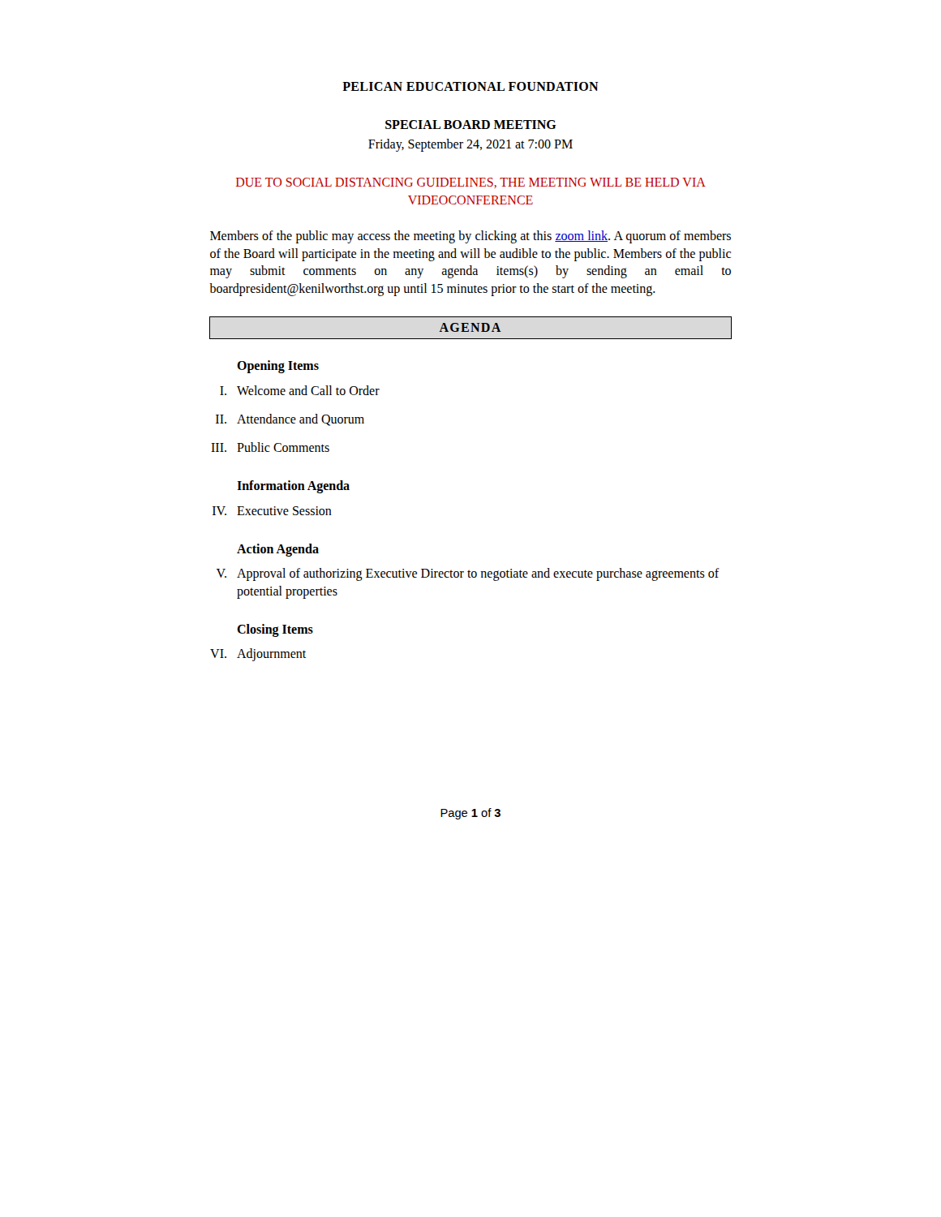PELICAN EDUCATIONAL FOUNDATION
SPECIAL BOARD MEETING
Friday, September 24, 2021 at 7:00 PM
DUE TO SOCIAL DISTANCING GUIDELINES, THE MEETING WILL BE HELD VIA VIDEOCONFERENCE
Members of the public may access the meeting by clicking at this zoom link. A quorum of members of the Board will participate in the meeting and will be audible to the public. Members of the public may submit comments on any agenda items(s) by sending an email to boardpresident@kenilworthst.org up until 15 minutes prior to the start of the meeting.
AGENDA
Opening Items
I. Welcome and Call to Order
II. Attendance and Quorum
III. Public Comments
Information Agenda
IV. Executive Session
Action Agenda
V. Approval of authorizing Executive Director to negotiate and execute purchase agreements of potential properties
Closing Items
VI. Adjournment
Page 1 of 3